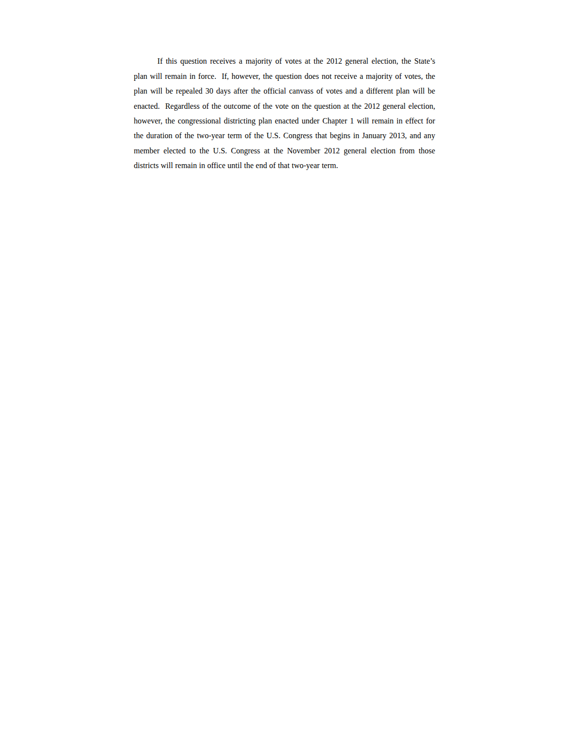If this question receives a majority of votes at the 2012 general election, the State’s plan will remain in force. If, however, the question does not receive a majority of votes, the plan will be repealed 30 days after the official canvass of votes and a different plan will be enacted. Regardless of the outcome of the vote on the question at the 2012 general election, however, the congressional districting plan enacted under Chapter 1 will remain in effect for the duration of the two-year term of the U.S. Congress that begins in January 2013, and any member elected to the U.S. Congress at the November 2012 general election from those districts will remain in office until the end of that two-year term.